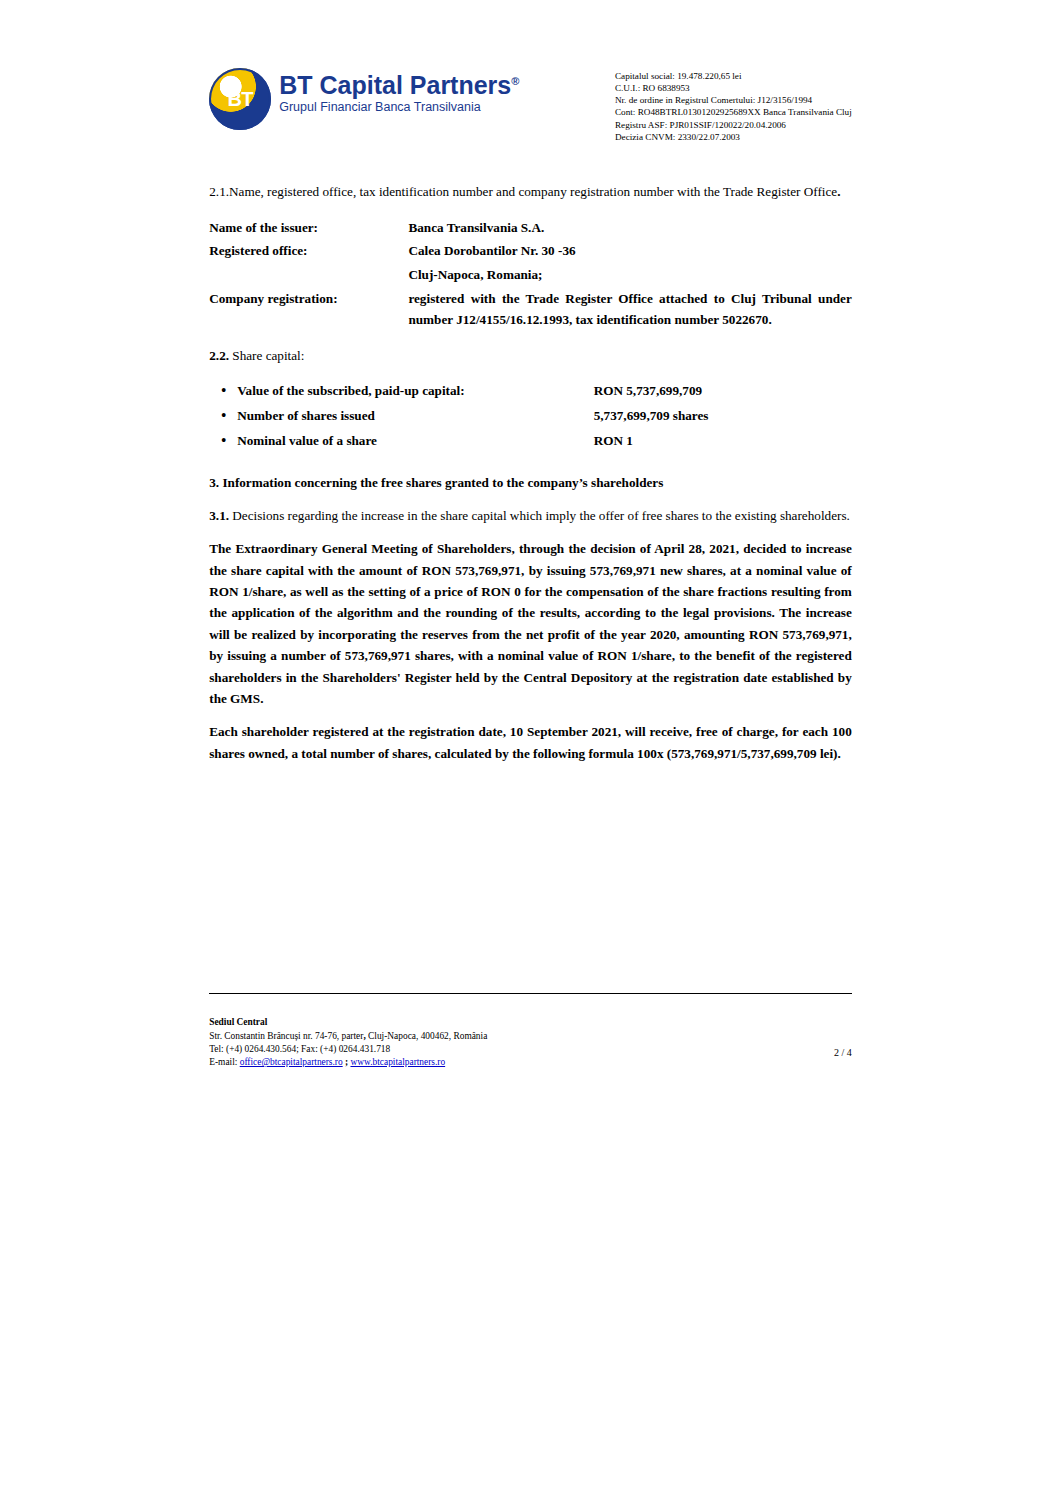BT Capital Partners®
Grupul Financiar Banca Transilvania
Capitalul social: 19.478.220,65 lei
C.U.I.: RO 6838953
Nr. de ordine in Registrul Comertului: J12/3156/1994
Cont: RO48BTRL01301202925689XX Banca Transilvania Cluj
Registru ASF: PJR01SSIF/120022/20.04.2006
Decizia CNVM: 2330/22.07.2003
2.1.Name, registered office, tax identification number and company registration number with the Trade Register Office.
| Name of the issuer: | Banca Transilvania S.A. |
| Registered office: | Calea Dorobantilor Nr. 30 -36 |
| | Cluj-Napoca, Romania; |
| Company registration: | registered with the Trade Register Office attached to Cluj Tribunal under number J12/4155/16.12.1993, tax identification number 5022670. |
2.2. Share capital:
Value of the subscribed, paid-up capital: RON 5,737,699,709
Number of shares issued 5,737,699,709 shares
Nominal value of a share RON 1
3. Information concerning the free shares granted to the company’s shareholders
3.1. Decisions regarding the increase in the share capital which imply the offer of free shares to the existing shareholders.
The Extraordinary General Meeting of Shareholders, through the decision of April 28, 2021, decided to increase the share capital with the amount of RON 573,769,971, by issuing 573,769,971 new shares, at a nominal value of RON 1/share, as well as the setting of a price of RON 0 for the compensation of the share fractions resulting from the application of the algorithm and the rounding of the results, according to the legal provisions. The increase will be realized by incorporating the reserves from the net profit of the year 2020, amounting RON 573,769,971, by issuing a number of 573,769,971 shares, with a nominal value of RON 1/share, to the benefit of the registered shareholders in the Shareholders' Register held by the Central Depository at the registration date established by the GMS.
Each shareholder registered at the registration date, 10 September 2021, will receive, free of charge, for each 100 shares owned, a total number of shares, calculated by the following formula 100x (573,769,971/5,737,699,709 lei).
Sediul Central
Str. Constantin Brâncuși nr. 74-76, parter, Cluj-Napoca, 400462, România
Tel: (+4) 0264.430.564; Fax: (+4) 0264.431.718
E-mail: office@btcapitalpartners.ro ; www.btcapitalpartners.ro
2 / 4